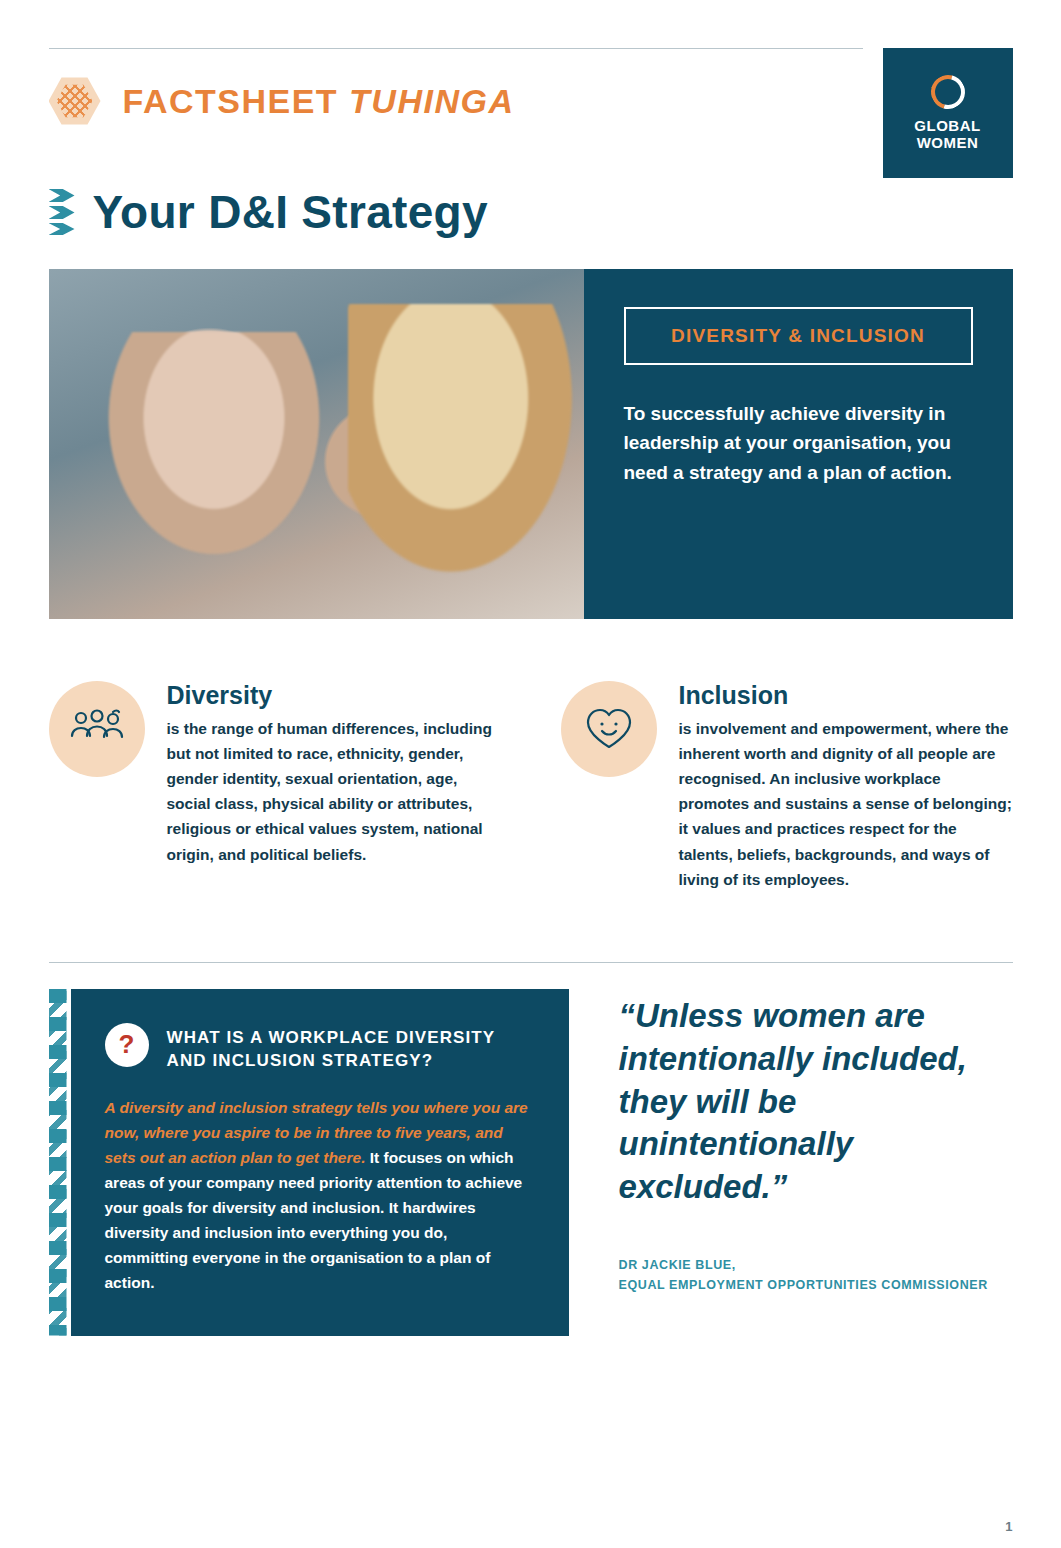GLOBAL
WOMEN
FACTSHEET TUHINGA
Your D&I Strategy
DIVERSITY & INCLUSION
To successfully achieve diversity in leadership at your organisation, you need a strategy and a plan of action.
Diversity
is the range of human differences, including but not limited to race, ethnicity, gender, gender identity, sexual orientation, age, social class, physical ability or attributes, religious or ethical values system, national origin, and political beliefs.
Inclusion
is involvement and empowerment, where the inherent worth and dignity of all people are recognised. An inclusive workplace promotes and sustains a sense of belonging; it values and practices respect for the talents, beliefs, backgrounds, and ways of living of its employees.
?
WHAT IS A WORKPLACE DIVERSITY AND INCLUSION STRATEGY?
A diversity and inclusion strategy tells you where you are now, where you aspire to be in three to five years, and sets out an action plan to get there. It focuses on which areas of your company need priority attention to achieve your goals for diversity and inclusion. It hardwires diversity and inclusion into everything you do, committing everyone in the organisation to a plan of action.
“Unless women are intentionally included, they will be unintentionally excluded.”
DR JACKIE BLUE,
EQUAL EMPLOYMENT OPPORTUNITIES COMMISSIONER
1